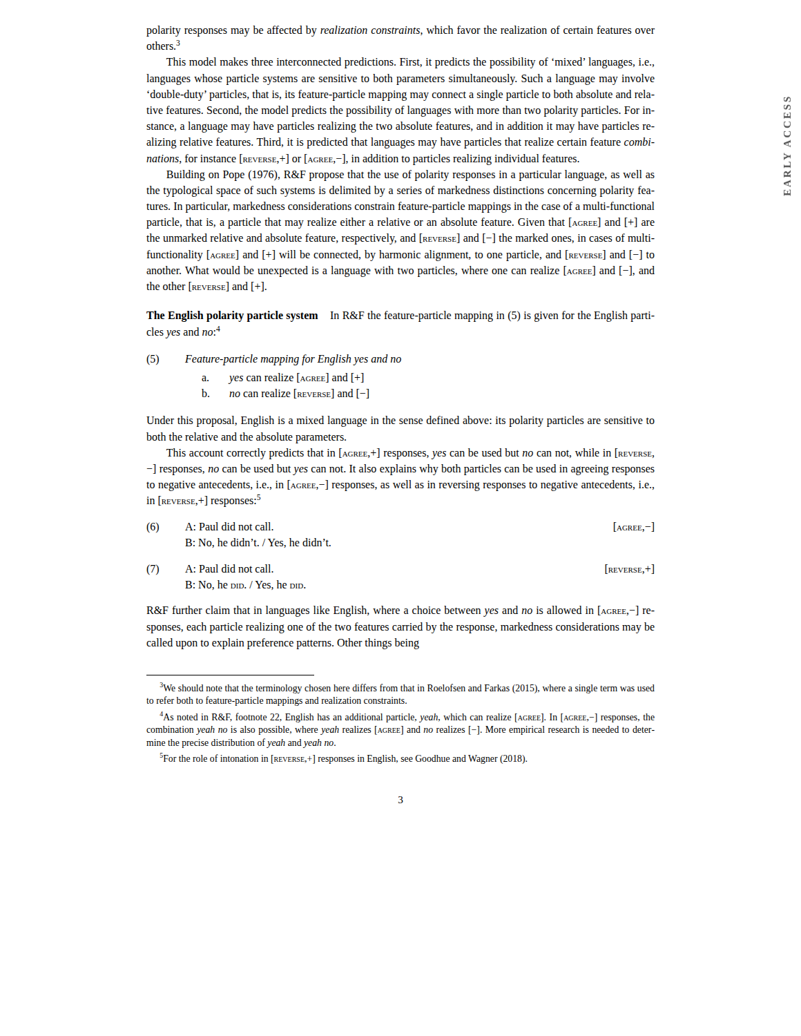EARLY ACCESS
polarity responses may be affected by realization constraints, which favor the realization of certain features over others.3
This model makes three interconnected predictions. First, it predicts the possibility of ‘mixed’ languages, i.e., languages whose particle systems are sensitive to both parameters simultaneously. Such a language may involve ‘double-duty’ particles, that is, its feature-particle mapping may connect a single particle to both absolute and relative features. Second, the model predicts the possibility of languages with more than two polarity particles. For instance, a language may have particles realizing the two absolute features, and in addition it may have particles realizing relative features. Third, it is predicted that languages may have particles that realize certain feature combinations, for instance [reverse,+] or [agree,−], in addition to particles realizing individual features.
Building on Pope (1976), R&F propose that the use of polarity responses in a particular language, as well as the typological space of such systems is delimited by a series of markedness distinctions concerning polarity features. In particular, markedness considerations constrain feature-particle mappings in the case of a multi-functional particle, that is, a particle that may realize either a relative or an absolute feature. Given that [agree] and [+] are the unmarked relative and absolute feature, respectively, and [reverse] and [−] the marked ones, in cases of multifunctionality [agree] and [+] will be connected, by harmonic alignment, to one particle, and [reverse] and [−] to another. What would be unexpected is a language with two particles, where one can realize [agree] and [−], and the other [reverse] and [+].
The English polarity particle system In R&F the feature-particle mapping in (5) is given for the English particles yes and no:4
(5)
Feature-particle mapping for English yes and no
a.
yes can realize [agree] and [+]
b.
no can realize [reverse] and [−]
Under this proposal, English is a mixed language in the sense defined above: its polarity particles are sensitive to both the relative and the absolute parameters.
This account correctly predicts that in [agree,+] responses, yes can be used but no can not, while in [reverse,−] responses, no can be used but yes can not. It also explains why both particles can be used in agreeing responses to negative antecedents, i.e., in [agree,−] responses, as well as in reversing responses to negative antecedents, i.e., in [reverse,+] responses:5
(6)
A: Paul did not call.
B: No, he didn’t. / Yes, he didn’t.
[agree,−]
(7)
A: Paul did not call.
B: No, he did. / Yes, he did.
[reverse,+]
R&F further claim that in languages like English, where a choice between yes and no is allowed in [agree,−] responses, each particle realizing one of the two features carried by the response, markedness considerations may be called upon to explain preference patterns. Other things being
3We should note that the terminology chosen here differs from that in Roelofsen and Farkas (2015), where a single term was used to refer both to feature-particle mappings and realization constraints.
4As noted in R&F, footnote 22, English has an additional particle, yeah, which can realize [agree]. In [agree,−] responses, the combination yeah no is also possible, where yeah realizes [agree] and no realizes [−]. More empirical research is needed to determine the precise distribution of yeah and yeah no.
5For the role of intonation in [reverse,+] responses in English, see Goodhue and Wagner (2018).
3